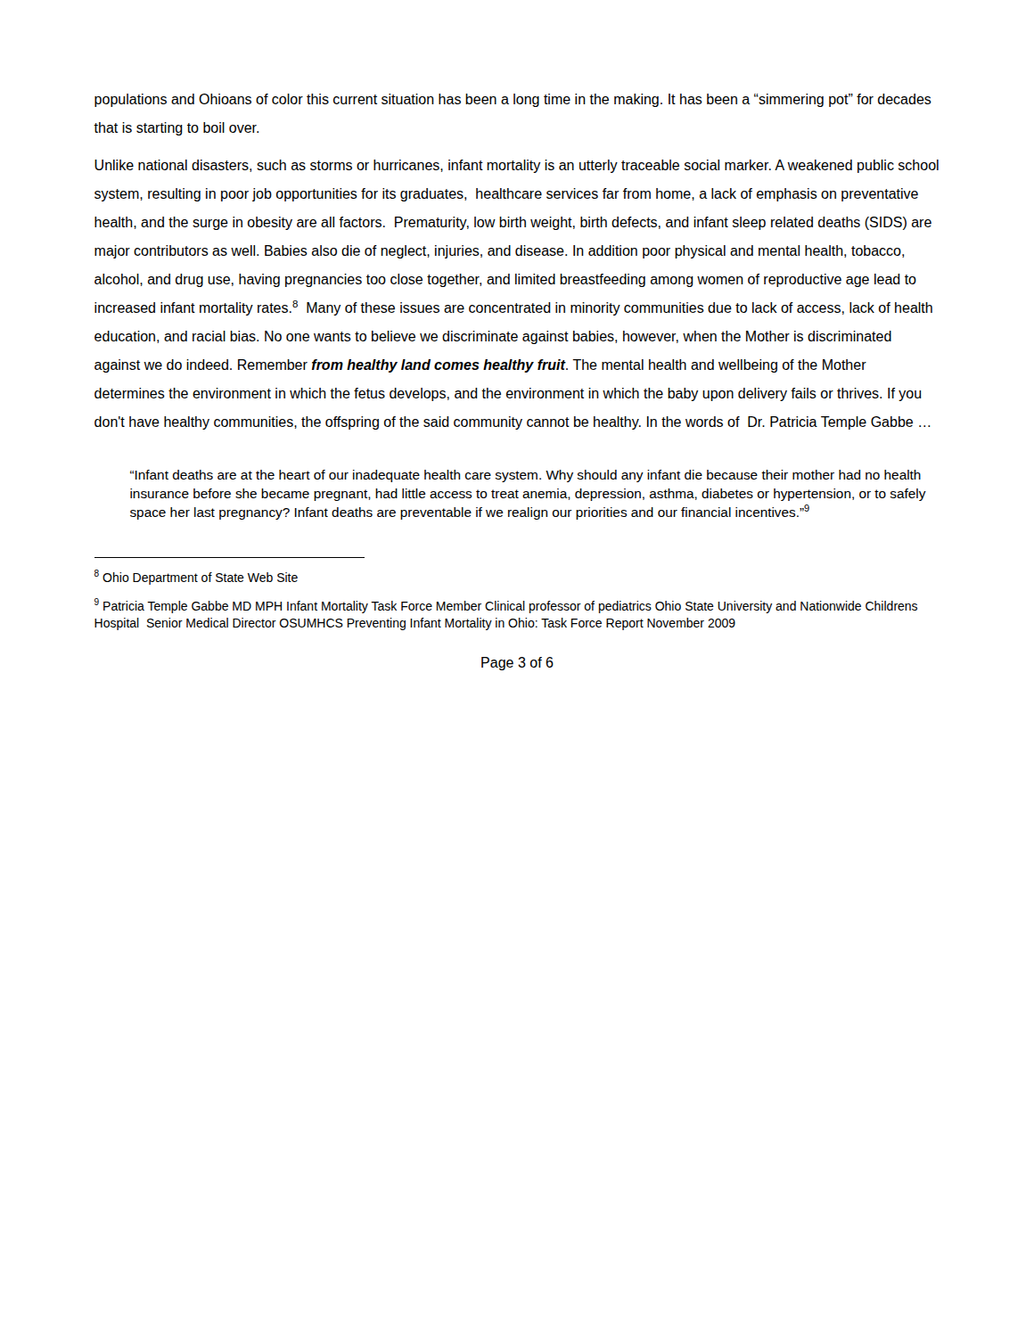populations and Ohioans of color this current situation has been a long time in the making. It has been a “simmering pot” for decades that is starting to boil over.
Unlike national disasters, such as storms or hurricanes, infant mortality is an utterly traceable social marker. A weakened public school system, resulting in poor job opportunities for its graduates, healthcare services far from home, a lack of emphasis on preventative health, and the surge in obesity are all factors. Prematurity, low birth weight, birth defects, and infant sleep related deaths (SIDS) are major contributors as well. Babies also die of neglect, injuries, and disease. In addition poor physical and mental health, tobacco, alcohol, and drug use, having pregnancies too close together, and limited breastfeeding among women of reproductive age lead to increased infant mortality rates.8 Many of these issues are concentrated in minority communities due to lack of access, lack of health education, and racial bias. No one wants to believe we discriminate against babies, however, when the Mother is discriminated against we do indeed. Remember from healthy land comes healthy fruit. The mental health and wellbeing of the Mother determines the environment in which the fetus develops, and the environment in which the baby upon delivery fails or thrives. If you don't have healthy communities, the offspring of the said community cannot be healthy. In the words of Dr. Patricia Temple Gabbe …
“Infant deaths are at the heart of our inadequate health care system. Why should any infant die because their mother had no health insurance before she became pregnant, had little access to treat anemia, depression, asthma, diabetes or hypertension, or to safely space her last pregnancy? Infant deaths are preventable if we realign our priorities and our financial incentives.”9
8 Ohio Department of State Web Site
9 Patricia Temple Gabbe MD MPH Infant Mortality Task Force Member Clinical professor of pediatrics Ohio State University and Nationwide Childrens Hospital Senior Medical Director OSUMHCS Preventing Infant Mortality in Ohio: Task Force Report November 2009
Page 3 of 6